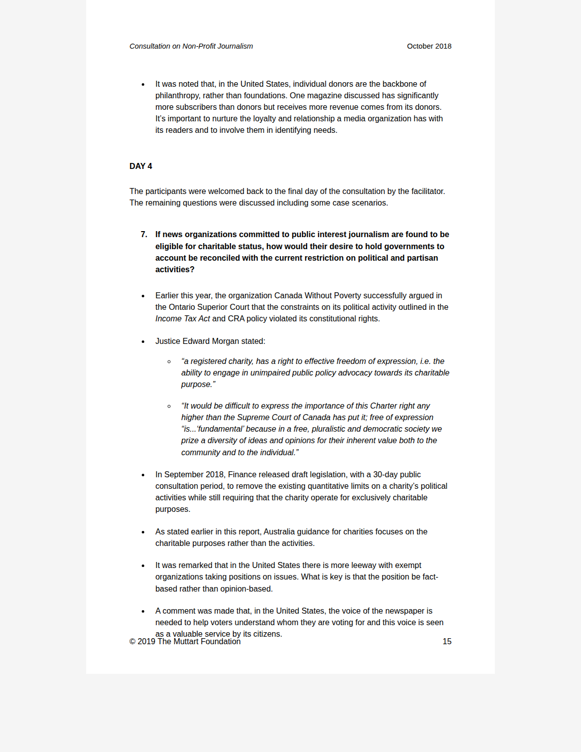Consultation on Non-Profit Journalism
October 2018
It was noted that, in the United States, individual donors are the backbone of philanthropy, rather than foundations. One magazine discussed has significantly more subscribers than donors but receives more revenue comes from its donors. It’s important to nurture the loyalty and relationship a media organization has with its readers and to involve them in identifying needs.
DAY 4
The participants were welcomed back to the final day of the consultation by the facilitator. The remaining questions were discussed including some case scenarios.
If news organizations committed to public interest journalism are found to be eligible for charitable status, how would their desire to hold governments to account be reconciled with the current restriction on political and partisan activities?
Earlier this year, the organization Canada Without Poverty successfully argued in the Ontario Superior Court that the constraints on its political activity outlined in the Income Tax Act and CRA policy violated its constitutional rights.
Justice Edward Morgan stated:
“a registered charity, has a right to effective freedom of expression, i.e. the ability to engage in unimpaired public policy advocacy towards its charitable purpose.”
“It would be difficult to express the importance of this Charter right any higher than the Supreme Court of Canada has put it; free of expression “is...‘fundamental’ because in a free, pluralistic and democratic society we prize a diversity of ideas and opinions for their inherent value both to the community and to the individual.”
In September 2018, Finance released draft legislation, with a 30-day public consultation period, to remove the existing quantitative limits on a charity’s political activities while still requiring that the charity operate for exclusively charitable purposes.
As stated earlier in this report, Australia guidance for charities focuses on the charitable purposes rather than the activities.
It was remarked that in the United States there is more leeway with exempt organizations taking positions on issues. What is key is that the position be fact-based rather than opinion-based.
A comment was made that, in the United States, the voice of the newspaper is needed to help voters understand whom they are voting for and this voice is seen as a valuable service by its citizens.
© 2019 The Muttart Foundation
15